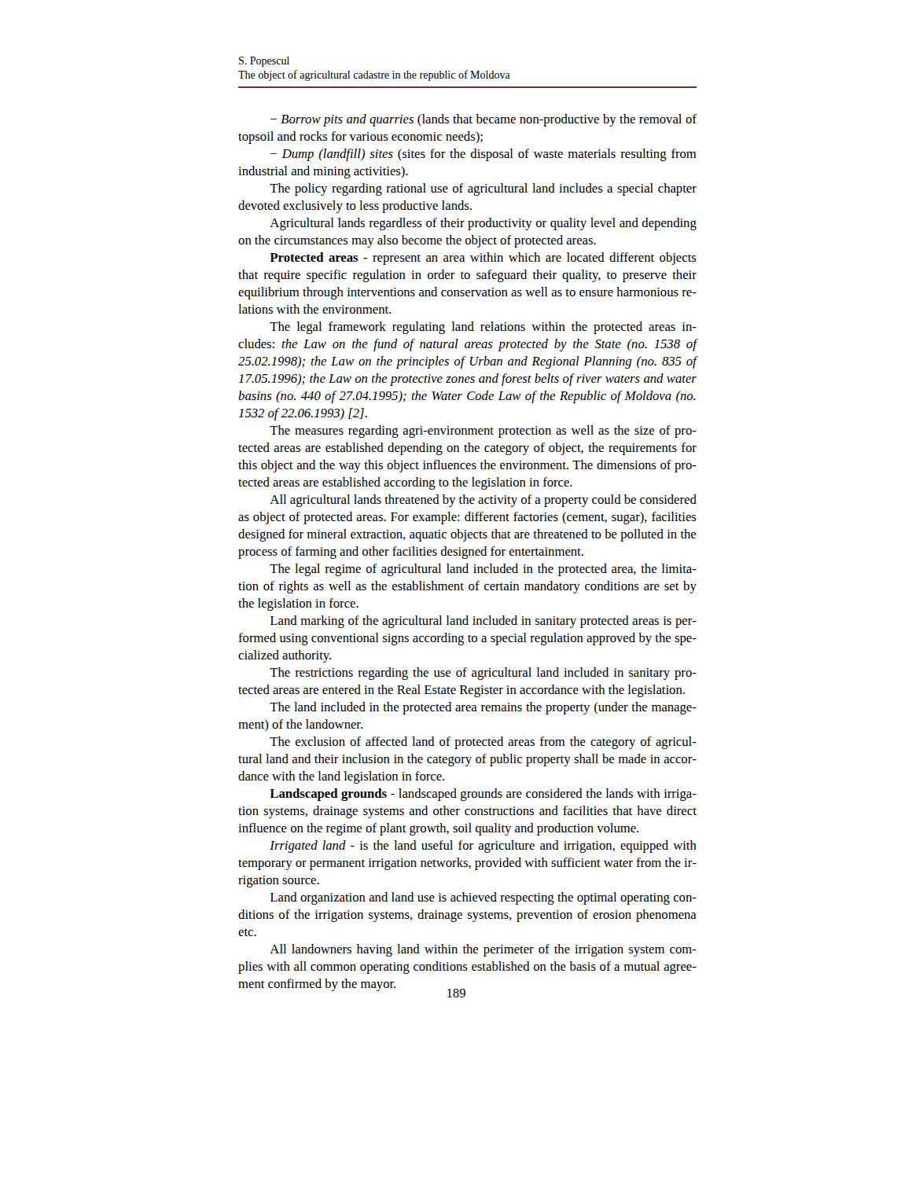S. Popescul The object of agricultural cadastre in the republic of Moldova
− Borrow pits and quarries (lands that became non-productive by the removal of topsoil and rocks for various economic needs);
− Dump (landfill) sites (sites for the disposal of waste materials resulting from industrial and mining activities).
The policy regarding rational use of agricultural land includes a special chapter devoted exclusively to less productive lands.
Agricultural lands regardless of their productivity or quality level and depending on the circumstances may also become the object of protected areas.
Protected areas - represent an area within which are located different objects that require specific regulation in order to safeguard their quality, to preserve their equilibrium through interventions and conservation as well as to ensure harmonious relations with the environment.
The legal framework regulating land relations within the protected areas includes: the Law on the fund of natural areas protected by the State (no. 1538 of 25.02.1998); the Law on the principles of Urban and Regional Planning (no. 835 of 17.05.1996); the Law on the protective zones and forest belts of river waters and water basins (no. 440 of 27.04.1995); the Water Code Law of the Republic of Moldova (no. 1532 of 22.06.1993) [2].
The measures regarding agri-environment protection as well as the size of protected areas are established depending on the category of object, the requirements for this object and the way this object influences the environment. The dimensions of protected areas are established according to the legislation in force.
All agricultural lands threatened by the activity of a property could be considered as object of protected areas. For example: different factories (cement, sugar), facilities designed for mineral extraction, aquatic objects that are threatened to be polluted in the process of farming and other facilities designed for entertainment.
The legal regime of agricultural land included in the protected area, the limitation of rights as well as the establishment of certain mandatory conditions are set by the legislation in force.
Land marking of the agricultural land included in sanitary protected areas is performed using conventional signs according to a special regulation approved by the specialized authority.
The restrictions regarding the use of agricultural land included in sanitary protected areas are entered in the Real Estate Register in accordance with the legislation.
The land included in the protected area remains the property (under the management) of the landowner.
The exclusion of affected land of protected areas from the category of agricultural land and their inclusion in the category of public property shall be made in accordance with the land legislation in force.
Landscaped grounds - landscaped grounds are considered the lands with irrigation systems, drainage systems and other constructions and facilities that have direct influence on the regime of plant growth, soil quality and production volume.
Irrigated land - is the land useful for agriculture and irrigation, equipped with temporary or permanent irrigation networks, provided with sufficient water from the irrigation source.
Land organization and land use is achieved respecting the optimal operating conditions of the irrigation systems, drainage systems, prevention of erosion phenomena etc.
All landowners having land within the perimeter of the irrigation system complies with all common operating conditions established on the basis of a mutual agreement confirmed by the mayor.
189